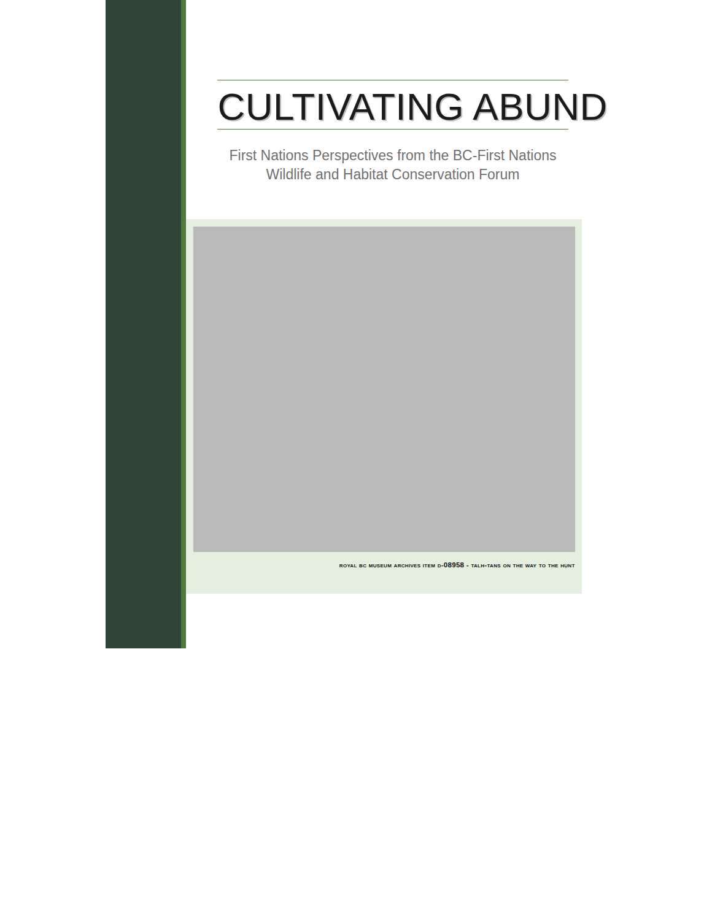CULTIVATING ABUNDANCE
First Nations Perspectives from the BC-First Nations
Wildlife and Habitat Conservation Forum
Royal BC Museum Archives Item D-08958 - Talh-tans on the way to the hunt